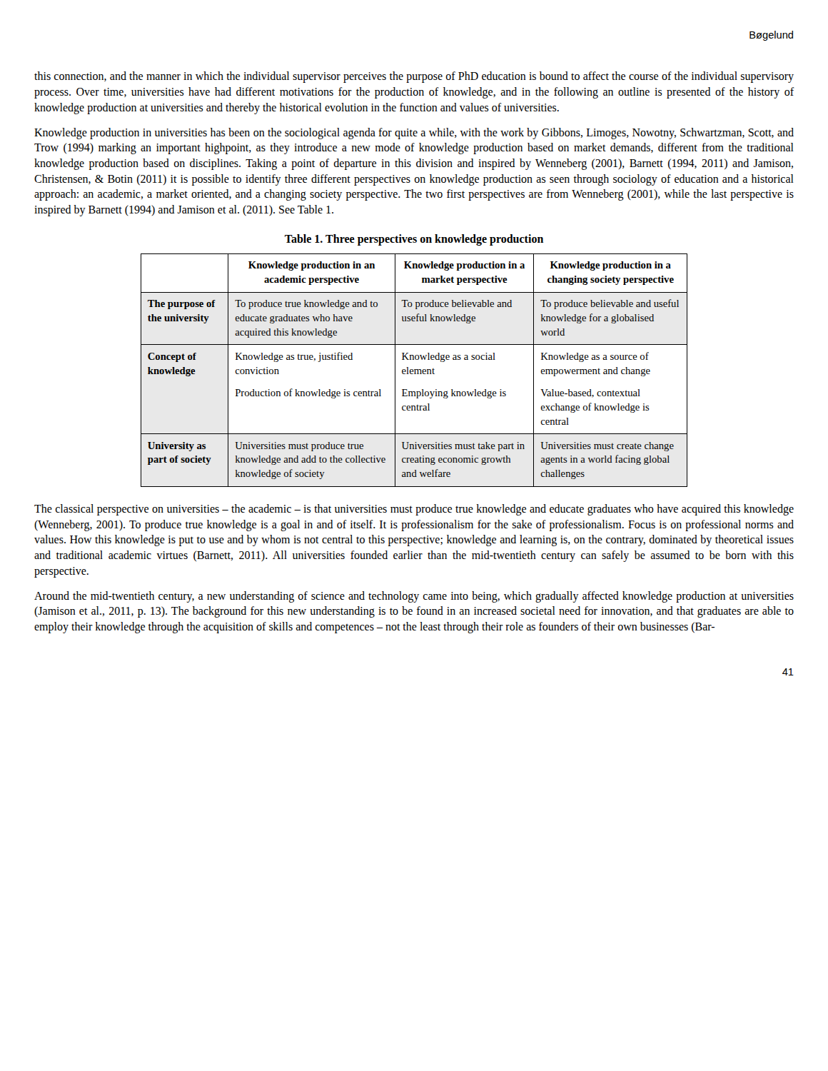Bøgelund
this connection, and the manner in which the individual supervisor perceives the purpose of PhD education is bound to affect the course of the individual supervisory process. Over time, universities have had different motivations for the production of knowledge, and in the following an outline is presented of the history of knowledge production at universities and thereby the historical evolution in the function and values of universities.
Knowledge production in universities has been on the sociological agenda for quite a while, with the work by Gibbons, Limoges, Nowotny, Schwartzman, Scott, and Trow (1994) marking an important highpoint, as they introduce a new mode of knowledge production based on market demands, different from the traditional knowledge production based on disciplines. Taking a point of departure in this division and inspired by Wenneberg (2001), Barnett (1994, 2011) and Jamison, Christensen, & Botin (2011) it is possible to identify three different perspectives on knowledge production as seen through sociology of education and a historical approach: an academic, a market oriented, and a changing society perspective. The two first perspectives are from Wenneberg (2001), while the last perspective is inspired by Barnett (1994) and Jamison et al. (2011). See Table 1.
Table 1. Three perspectives on knowledge production
| | Knowledge production in an academic perspective | Knowledge production in a market perspective | Knowledge production in a changing society perspective |
| --- | --- | --- | --- |
| The purpose of the university | To produce true knowledge and to educate graduates who have acquired this knowledge | To produce believable and useful knowledge | To produce believable and useful knowledge for a globalised world |
| Concept of knowledge | Knowledge as true, justified conviction Production of knowledge is central | Knowledge as a social element Employing knowledge is central | Knowledge as a source of empowerment and change Value-based, contextual exchange of knowledge is central |
| University as part of society | Universities must produce true knowledge and add to the collective knowledge of society | Universities must take part in creating economic growth and welfare | Universities must create change agents in a world facing global challenges |
The classical perspective on universities – the academic – is that universities must produce true knowledge and educate graduates who have acquired this knowledge (Wenneberg, 2001). To produce true knowledge is a goal in and of itself. It is professionalism for the sake of professionalism. Focus is on professional norms and values. How this knowledge is put to use and by whom is not central to this perspective; knowledge and learning is, on the contrary, dominated by theoretical issues and traditional academic virtues (Barnett, 2011). All universities founded earlier than the mid-twentieth century can safely be assumed to be born with this perspective.
Around the mid-twentieth century, a new understanding of science and technology came into being, which gradually affected knowledge production at universities (Jamison et al., 2011, p. 13). The background for this new understanding is to be found in an increased societal need for innovation, and that graduates are able to employ their knowledge through the acquisition of skills and competences – not the least through their role as founders of their own businesses (Bar-
41